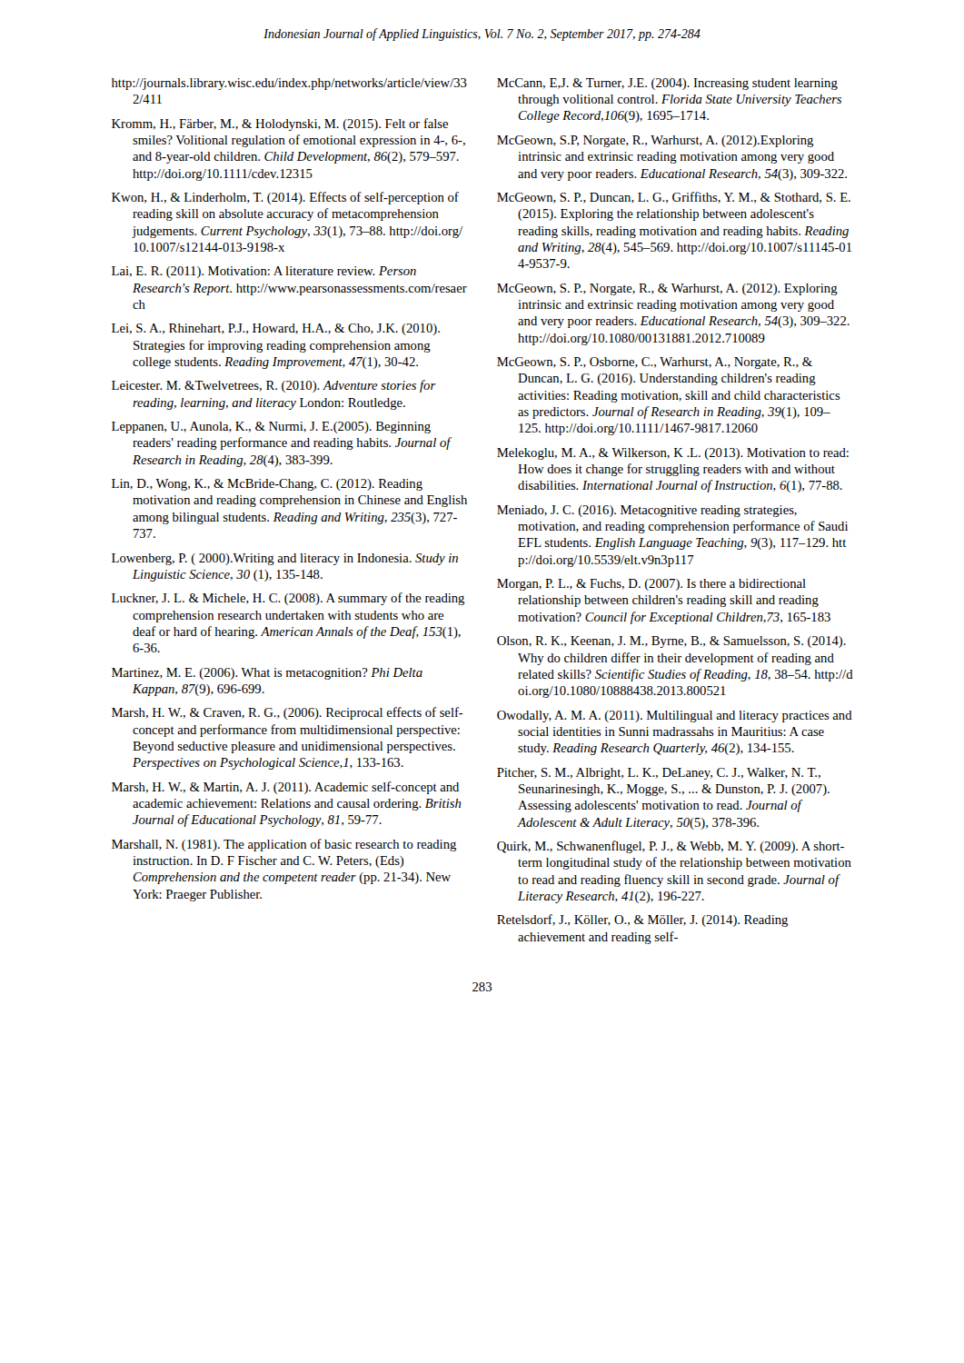Indonesian Journal of Applied Linguistics, Vol. 7 No. 2, September 2017, pp. 274-284
http://journals.library.wisc.edu/index.php/networks/article/view/332/411
Kromm, H., Färber, M., & Holodynski, M. (2015). Felt or false smiles? Volitional regulation of emotional expression in 4-, 6-, and 8-year-old children. Child Development, 86(2), 579–597. http://doi.org/10.1111/cdev.12315
Kwon, H., & Linderholm, T. (2014). Effects of self-perception of reading skill on absolute accuracy of metacomprehension judgements. Current Psychology, 33(1), 73–88. http://doi.org/10.1007/s12144-013-9198-x
Lai, E. R. (2011). Motivation: A literature review. Person Research's Report. http://www.pearsonassessments.com/resaerch
Lei, S. A., Rhinehart, P.J., Howard, H.A., & Cho, J.K. (2010). Strategies for improving reading comprehension among college students. Reading Improvement, 47(1), 30-42.
Leicester. M. &Twelvetrees, R. (2010). Adventure stories for reading, learning, and literacy London: Routledge.
Leppanen, U., Aunola, K., & Nurmi, J. E.(2005). Beginning readers' reading performance and reading habits. Journal of Research in Reading, 28(4), 383-399.
Lin, D., Wong, K., & McBride-Chang, C. (2012). Reading motivation and reading comprehension in Chinese and English among bilingual students. Reading and Writing, 235(3), 727-737.
Lowenberg, P. ( 2000).Writing and literacy in Indonesia. Study in Linguistic Science, 30 (1), 135-148.
Luckner, J. L. & Michele, H. C. (2008). A summary of the reading comprehension research undertaken with students who are deaf or hard of hearing. American Annals of the Deaf, 153(1), 6-36.
Martinez, M. E. (2006). What is metacognition? Phi Delta Kappan, 87(9), 696-699.
Marsh, H. W., & Craven, R. G., (2006). Reciprocal effects of self-concept and performance from multidimensional perspective: Beyond seductive pleasure and unidimensional perspectives. Perspectives on Psychological Science,1, 133-163.
Marsh, H. W., & Martin, A. J. (2011). Academic self-concept and academic achievement: Relations and causal ordering. British Journal of Educational Psychology, 81, 59-77.
Marshall, N. (1981). The application of basic research to reading instruction. In D. F Fischer and C. W. Peters, (Eds) Comprehension and the competent reader (pp. 21-34). New York: Praeger Publisher.
McCann, E,J. & Turner, J.E. (2004). Increasing student learning through volitional control. Florida State University Teachers College Record,106(9), 1695–1714.
McGeown, S.P, Norgate, R., Warhurst, A. (2012).Exploring intrinsic and extrinsic reading motivation among very good and very poor readers. Educational Research, 54(3), 309-322.
McGeown, S. P., Duncan, L. G., Griffiths, Y. M., & Stothard, S. E. (2015). Exploring the relationship between adolescent's reading skills, reading motivation and reading habits. Reading and Writing, 28(4), 545–569. http://doi.org/10.1007/s11145-014-9537-9.
McGeown, S. P., Norgate, R., & Warhurst, A. (2012). Exploring intrinsic and extrinsic reading motivation among very good and very poor readers. Educational Research, 54(3), 309–322. http://doi.org/10.1080/00131881.2012.710089
McGeown, S. P., Osborne, C., Warhurst, A., Norgate, R., & Duncan, L. G. (2016). Understanding children's reading activities: Reading motivation, skill and child characteristics as predictors. Journal of Research in Reading, 39(1), 109–125. http://doi.org/10.1111/1467-9817.12060
Melekoglu, M. A., & Wilkerson, K .L. (2013). Motivation to read: How does it change for struggling readers with and without disabilities. International Journal of Instruction, 6(1), 77-88.
Meniado, J. C. (2016). Metacognitive reading strategies, motivation, and reading comprehension performance of Saudi EFL students. English Language Teaching, 9(3), 117–129. http://doi.org/10.5539/elt.v9n3p117
Morgan, P. L., & Fuchs, D. (2007). Is there a bidirectional relationship between children's reading skill and reading motivation? Council for Exceptional Children,73, 165-183
Olson, R. K., Keenan, J. M., Byrne, B., & Samuelsson, S. (2014). Why do children differ in their development of reading and related skills? Scientific Studies of Reading, 18, 38–54. http://doi.org/10.1080/10888438.2013.800521
Owodally, A. M. A. (2011). Multilingual and literacy practices and social identities in Sunni madrassahs in Mauritius: A case study. Reading Research Quarterly, 46(2), 134-155.
Pitcher, S. M., Albright, L. K., DeLaney, C. J., Walker, N. T., Seunarinesingh, K., Mogge, S., ... & Dunston, P. J. (2007). Assessing adolescents' motivation to read. Journal of Adolescent & Adult Literacy, 50(5), 378-396.
Quirk, M., Schwanenflugel, P. J., & Webb, M. Y. (2009). A short-term longitudinal study of the relationship between motivation to read and reading fluency skill in second grade. Journal of Literacy Research, 41(2), 196-227.
Retelsdorf, J., Köller, O., & Möller, J. (2014). Reading achievement and reading self-
283